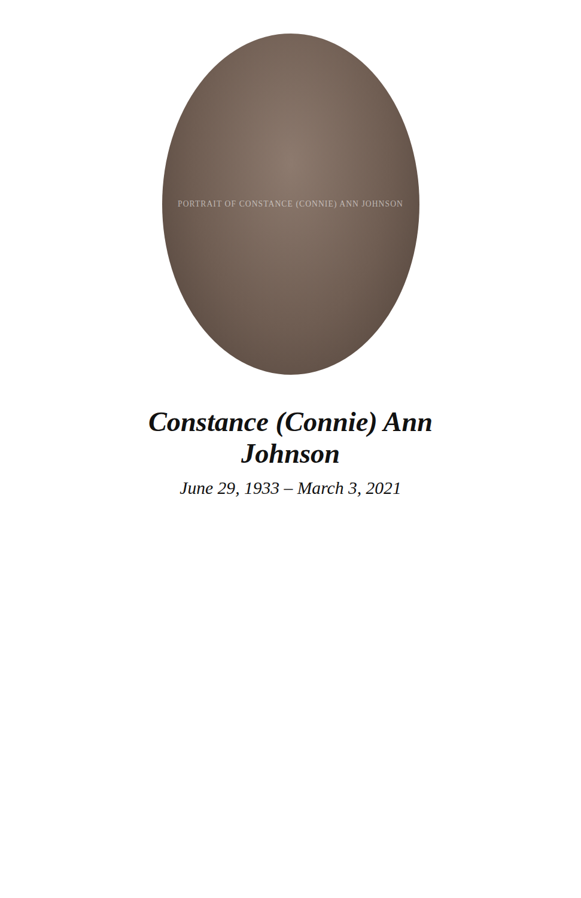Portrait of Constance (Connie) Ann Johnson
Constance (Connie) Ann Johnson
June 29, 1933 – March 3, 2021